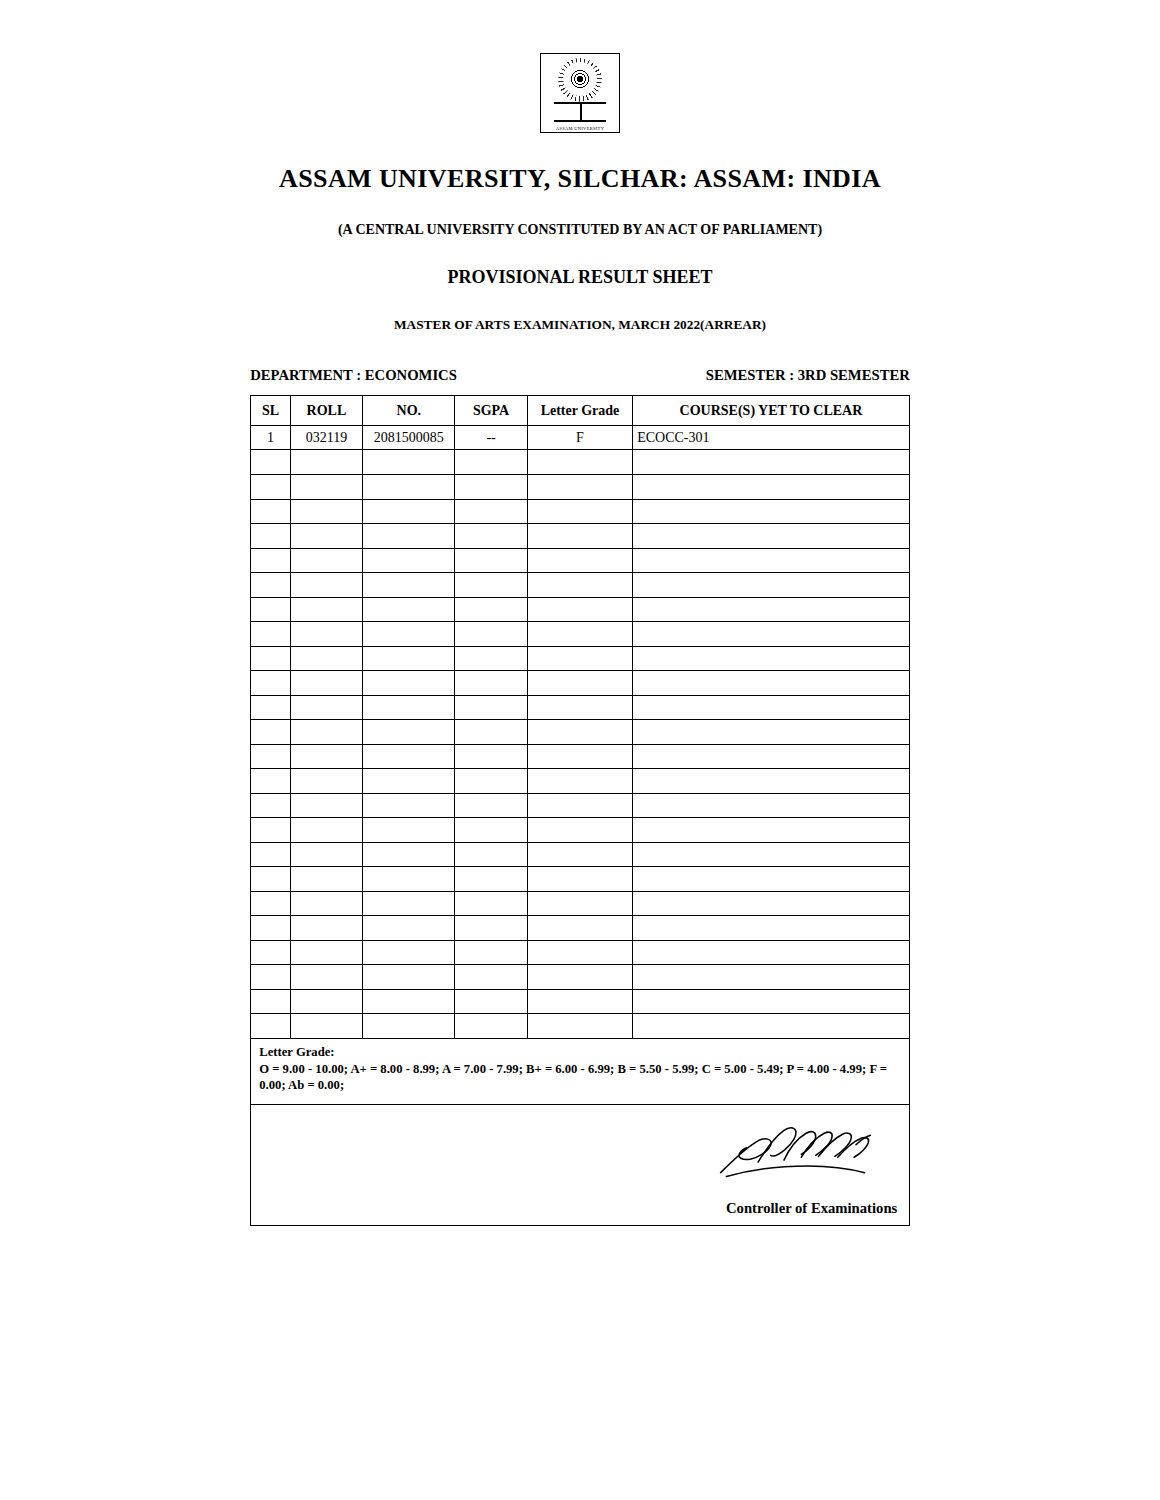ASSAM UNIVERSITY
ASSAM UNIVERSITY, SILCHAR: ASSAM: INDIA
(A CENTRAL UNIVERSITY CONSTITUTED BY AN ACT OF PARLIAMENT)
PROVISIONAL RESULT SHEET
MASTER OF ARTS EXAMINATION, MARCH 2022(ARREAR)
DEPARTMENT : ECONOMICS SEMESTER : 3RD SEMESTER
| SL | ROLL | NO. | SGPA | Letter Grade | COURSE(S) YET TO CLEAR |
| --- | --- | --- | --- | --- | --- |
| 1 | 032119 | 2081500085 | -- | F | ECOCC-301 |
Letter Grade:
O = 9.00 - 10.00; A+ = 8.00 - 8.99; A = 7.00 - 7.99; B+ = 6.00 - 6.99; B = 5.50 - 5.99; C = 5.00 - 5.49; P = 4.00 - 4.99; F = 0.00; Ab = 0.00;
Controller of Examinations